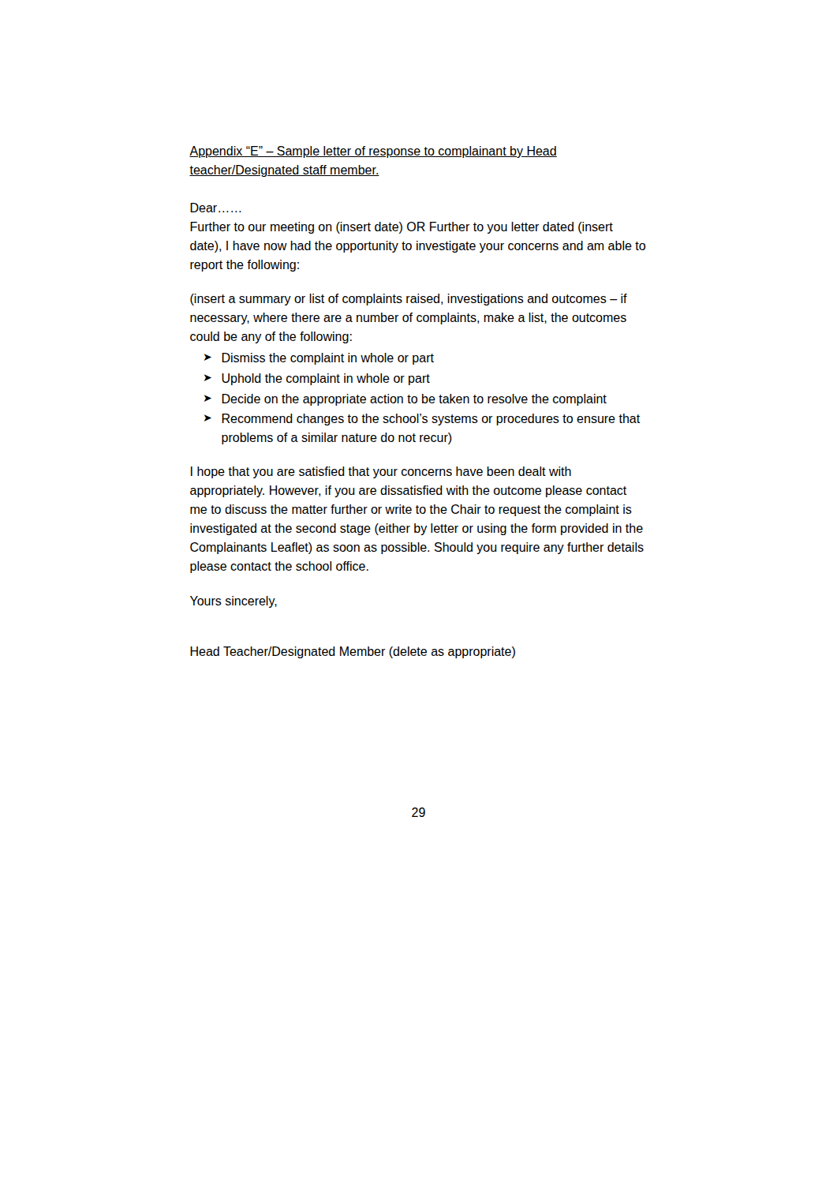Appendix “E” – Sample letter of response to complainant by Head teacher/Designated staff member.
Dear……
Further to our meeting on (insert date) OR Further to you letter dated (insert date), I have now had the opportunity to investigate your concerns and am able to report the following:
(insert a summary or list of complaints raised, investigations and outcomes – if necessary, where there are a number of complaints, make a list, the outcomes could be any of the following:
Dismiss the complaint in whole or part
Uphold the complaint in whole or part
Decide on the appropriate action to be taken to resolve the complaint
Recommend changes to the school’s systems or procedures to ensure that problems of a similar nature do not recur)
I hope that you are satisfied that your concerns have been dealt with appropriately. However, if you are dissatisfied with the outcome please contact me to discuss the matter further or write to the Chair to request the complaint is investigated at the second stage (either by letter or using the form provided in the Complainants Leaflet) as soon as possible. Should you require any further details please contact the school office.
Yours sincerely,
Head Teacher/Designated Member (delete as appropriate)
29